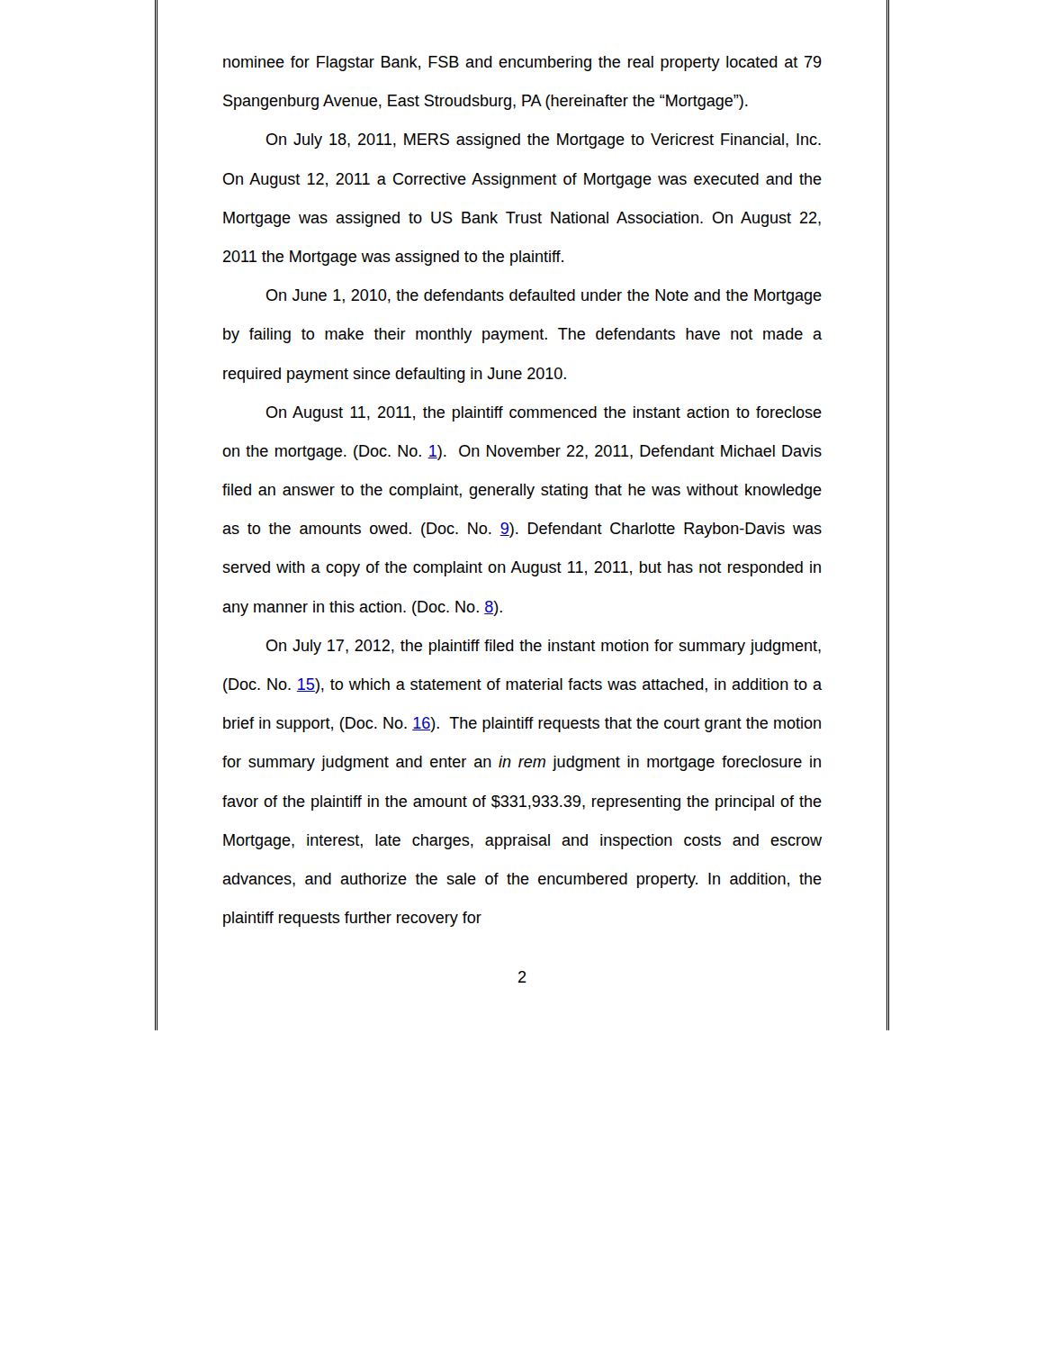nominee for Flagstar Bank, FSB and encumbering the real property located at 79 Spangenburg Avenue, East Stroudsburg, PA (hereinafter the “Mortgage”).
On July 18, 2011, MERS assigned the Mortgage to Vericrest Financial, Inc. On August 12, 2011 a Corrective Assignment of Mortgage was executed and the Mortgage was assigned to US Bank Trust National Association. On August 22, 2011 the Mortgage was assigned to the plaintiff.
On June 1, 2010, the defendants defaulted under the Note and the Mortgage by failing to make their monthly payment. The defendants have not made a required payment since defaulting in June 2010.
On August 11, 2011, the plaintiff commenced the instant action to foreclose on the mortgage. (Doc. No. 1). On November 22, 2011, Defendant Michael Davis filed an answer to the complaint, generally stating that he was without knowledge as to the amounts owed. (Doc. No. 9). Defendant Charlotte Raybon-Davis was served with a copy of the complaint on August 11, 2011, but has not responded in any manner in this action. (Doc. No. 8).
On July 17, 2012, the plaintiff filed the instant motion for summary judgment, (Doc. No. 15), to which a statement of material facts was attached, in addition to a brief in support, (Doc. No. 16). The plaintiff requests that the court grant the motion for summary judgment and enter an in rem judgment in mortgage foreclosure in favor of the plaintiff in the amount of $331,933.39, representing the principal of the Mortgage, interest, late charges, appraisal and inspection costs and escrow advances, and authorize the sale of the encumbered property. In addition, the plaintiff requests further recovery for
2